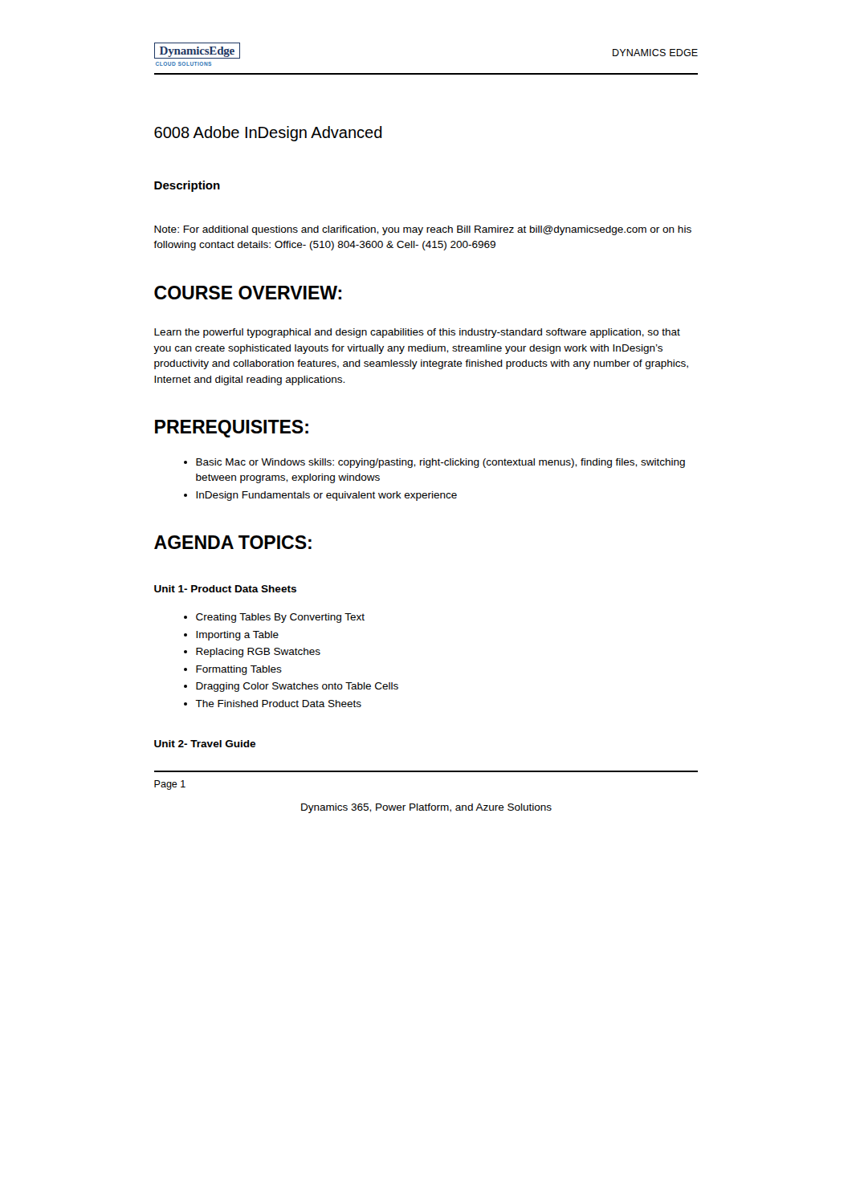DynamicsEdge
CLOUD SOLUTIONS
DYNAMICS EDGE
6008 Adobe InDesign Advanced
Description
Note: For additional questions and clarification, you may reach Bill Ramirez at bill@dynamicsedge.com or on his following contact details: Office- (510) 804-3600 & Cell- (415) 200-6969
COURSE OVERVIEW:
Learn the powerful typographical and design capabilities of this industry-standard software application, so that you can create sophisticated layouts for virtually any medium, streamline your design work with InDesign’s productivity and collaboration features, and seamlessly integrate finished products with any number of graphics, Internet and digital reading applications.
PREREQUISITES:
Basic Mac or Windows skills: copying/pasting, right-clicking (contextual menus), finding files, switching between programs, exploring windows
InDesign Fundamentals or equivalent work experience
AGENDA TOPICS:
Unit 1- Product Data Sheets
Creating Tables By Converting Text
Importing a Table
Replacing RGB Swatches
Formatting Tables
Dragging Color Swatches onto Table Cells
The Finished Product Data Sheets
Unit 2- Travel Guide
Page 1
Dynamics 365, Power Platform, and Azure Solutions